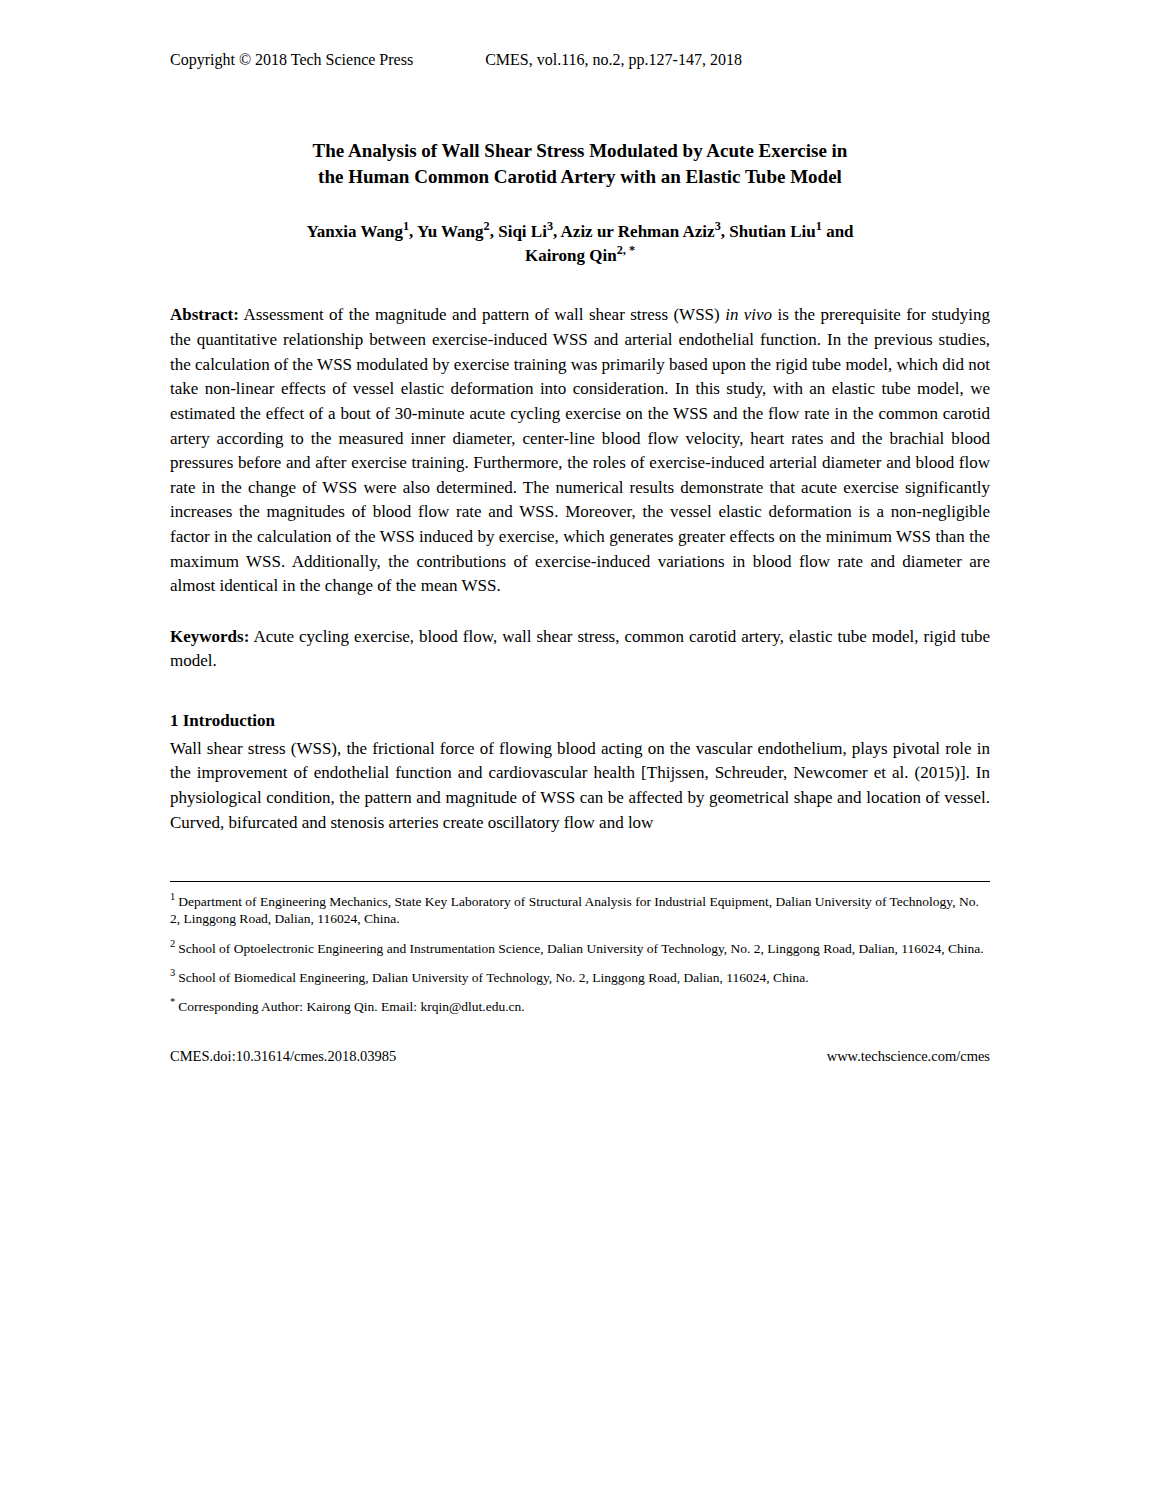Copyright © 2018 Tech Science Press CMES, vol.116, no.2, pp.127-147, 2018
The Analysis of Wall Shear Stress Modulated by Acute Exercise in
the Human Common Carotid Artery with an Elastic Tube Model
Yanxia Wang1, Yu Wang2, Siqi Li3, Aziz ur Rehman Aziz3, Shutian Liu1 and
Kairong Qin2, *
Abstract: Assessment of the magnitude and pattern of wall shear stress (WSS) in vivo is the prerequisite for studying the quantitative relationship between exercise-induced WSS and arterial endothelial function. In the previous studies, the calculation of the WSS modulated by exercise training was primarily based upon the rigid tube model, which did not take non-linear effects of vessel elastic deformation into consideration. In this study, with an elastic tube model, we estimated the effect of a bout of 30-minute acute cycling exercise on the WSS and the flow rate in the common carotid artery according to the measured inner diameter, center-line blood flow velocity, heart rates and the brachial blood pressures before and after exercise training. Furthermore, the roles of exercise-induced arterial diameter and blood flow rate in the change of WSS were also determined. The numerical results demonstrate that acute exercise significantly increases the magnitudes of blood flow rate and WSS. Moreover, the vessel elastic deformation is a non-negligible factor in the calculation of the WSS induced by exercise, which generates greater effects on the minimum WSS than the maximum WSS. Additionally, the contributions of exercise-induced variations in blood flow rate and diameter are almost identical in the change of the mean WSS.
Keywords: Acute cycling exercise, blood flow, wall shear stress, common carotid artery, elastic tube model, rigid tube model.
1 Introduction
Wall shear stress (WSS), the frictional force of flowing blood acting on the vascular endothelium, plays pivotal role in the improvement of endothelial function and cardiovascular health [Thijssen, Schreuder, Newcomer et al. (2015)]. In physiological condition, the pattern and magnitude of WSS can be affected by geometrical shape and location of vessel. Curved, bifurcated and stenosis arteries create oscillatory flow and low
1 Department of Engineering Mechanics, State Key Laboratory of Structural Analysis for Industrial Equipment, Dalian University of Technology, No. 2, Linggong Road, Dalian, 116024, China.
2 School of Optoelectronic Engineering and Instrumentation Science, Dalian University of Technology, No. 2, Linggong Road, Dalian, 116024, China.
3 School of Biomedical Engineering, Dalian University of Technology, No. 2, Linggong Road, Dalian, 116024, China.
*Corresponding Author: Kairong Qin. Email: krqin@dlut.edu.cn.
CMES.doi:10.31614/cmes.2018.03985 www.techscience.com/cmes